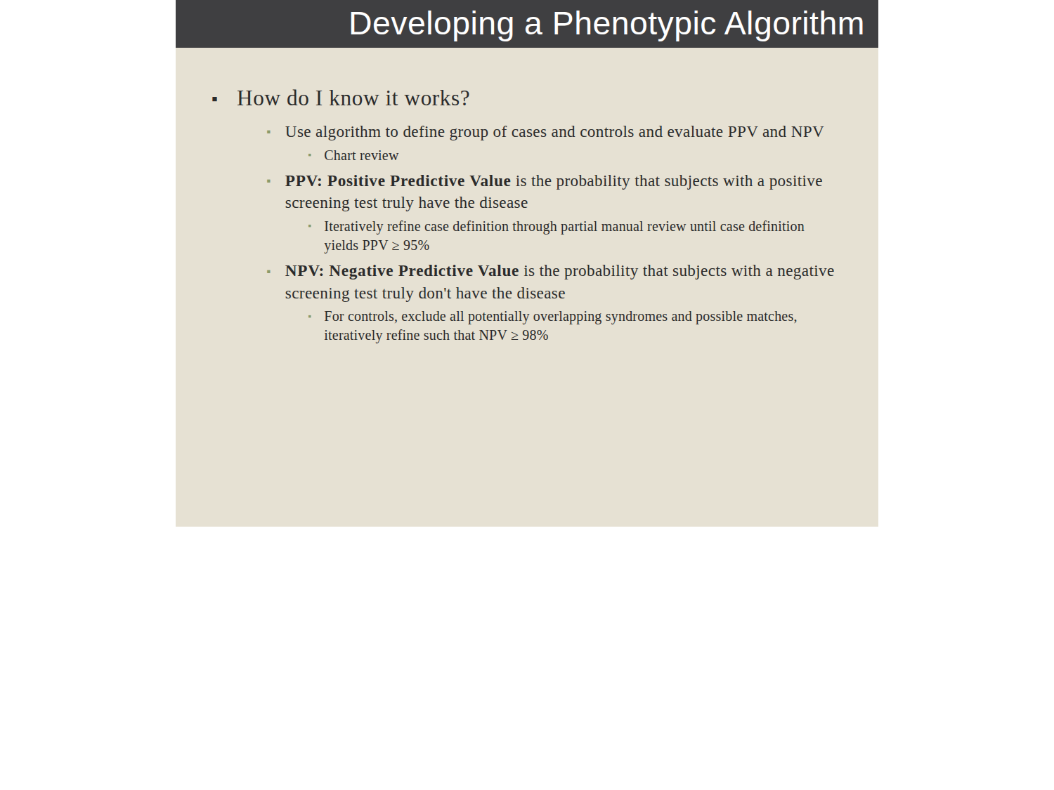Developing a Phenotypic Algorithm
How do I know it works?
Use algorithm to define group of cases and controls and evaluate PPV and NPV
Chart review
PPV: Positive Predictive Value is the probability that subjects with a positive screening test truly have the disease
Iteratively refine case definition through partial manual review until case definition yields PPV ≥ 95%
NPV: Negative Predictive Value is the probability that subjects with a negative screening test truly don't have the disease
For controls, exclude all potentially overlapping syndromes and possible matches, iteratively refine such that NPV ≥ 98%